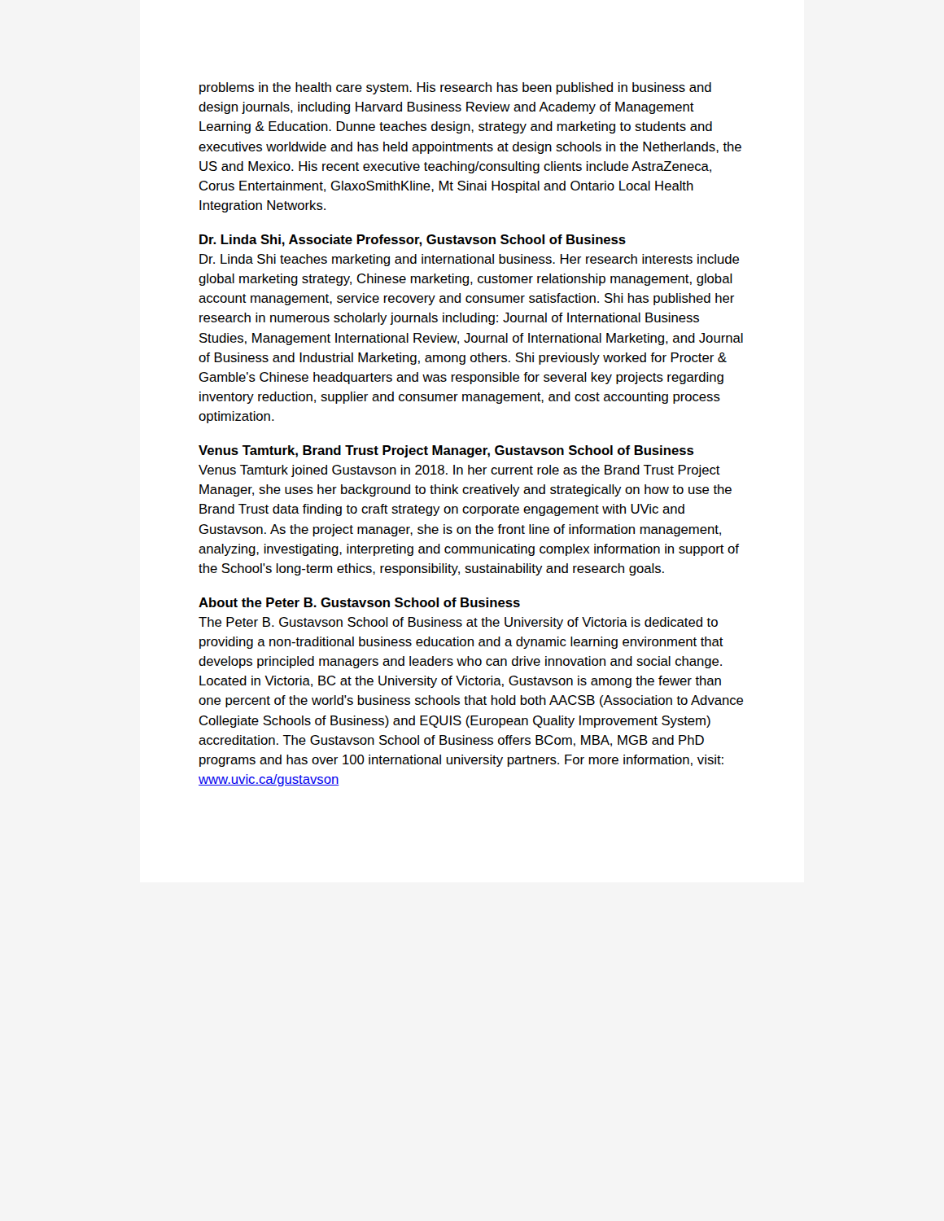problems in the health care system. His research has been published in business and design journals, including Harvard Business Review and Academy of Management Learning & Education. Dunne teaches design, strategy and marketing to students and executives worldwide and has held appointments at design schools in the Netherlands, the US and Mexico. His recent executive teaching/consulting clients include AstraZeneca, Corus Entertainment, GlaxoSmithKline, Mt Sinai Hospital and Ontario Local Health Integration Networks.
Dr. Linda Shi, Associate Professor, Gustavson School of Business
Dr. Linda Shi teaches marketing and international business. Her research interests include global marketing strategy, Chinese marketing, customer relationship management, global account management, service recovery and consumer satisfaction. Shi has published her research in numerous scholarly journals including: Journal of International Business Studies, Management International Review, Journal of International Marketing, and Journal of Business and Industrial Marketing, among others. Shi previously worked for Procter & Gamble's Chinese headquarters and was responsible for several key projects regarding inventory reduction, supplier and consumer management, and cost accounting process optimization.
Venus Tamturk, Brand Trust Project Manager, Gustavson School of Business
Venus Tamturk joined Gustavson in 2018. In her current role as the Brand Trust Project Manager, she uses her background to think creatively and strategically on how to use the Brand Trust data finding to craft strategy on corporate engagement with UVic and Gustavson. As the project manager, she is on the front line of information management, analyzing, investigating, interpreting and communicating complex information in support of the School's long-term ethics, responsibility, sustainability and research goals.
About the Peter B. Gustavson School of Business
The Peter B. Gustavson School of Business at the University of Victoria is dedicated to providing a non-traditional business education and a dynamic learning environment that develops principled managers and leaders who can drive innovation and social change. Located in Victoria, BC at the University of Victoria, Gustavson is among the fewer than one percent of the world's business schools that hold both AACSB (Association to Advance Collegiate Schools of Business) and EQUIS (European Quality Improvement System) accreditation. The Gustavson School of Business offers BCom, MBA, MGB and PhD programs and has over 100 international university partners. For more information, visit: www.uvic.ca/gustavson